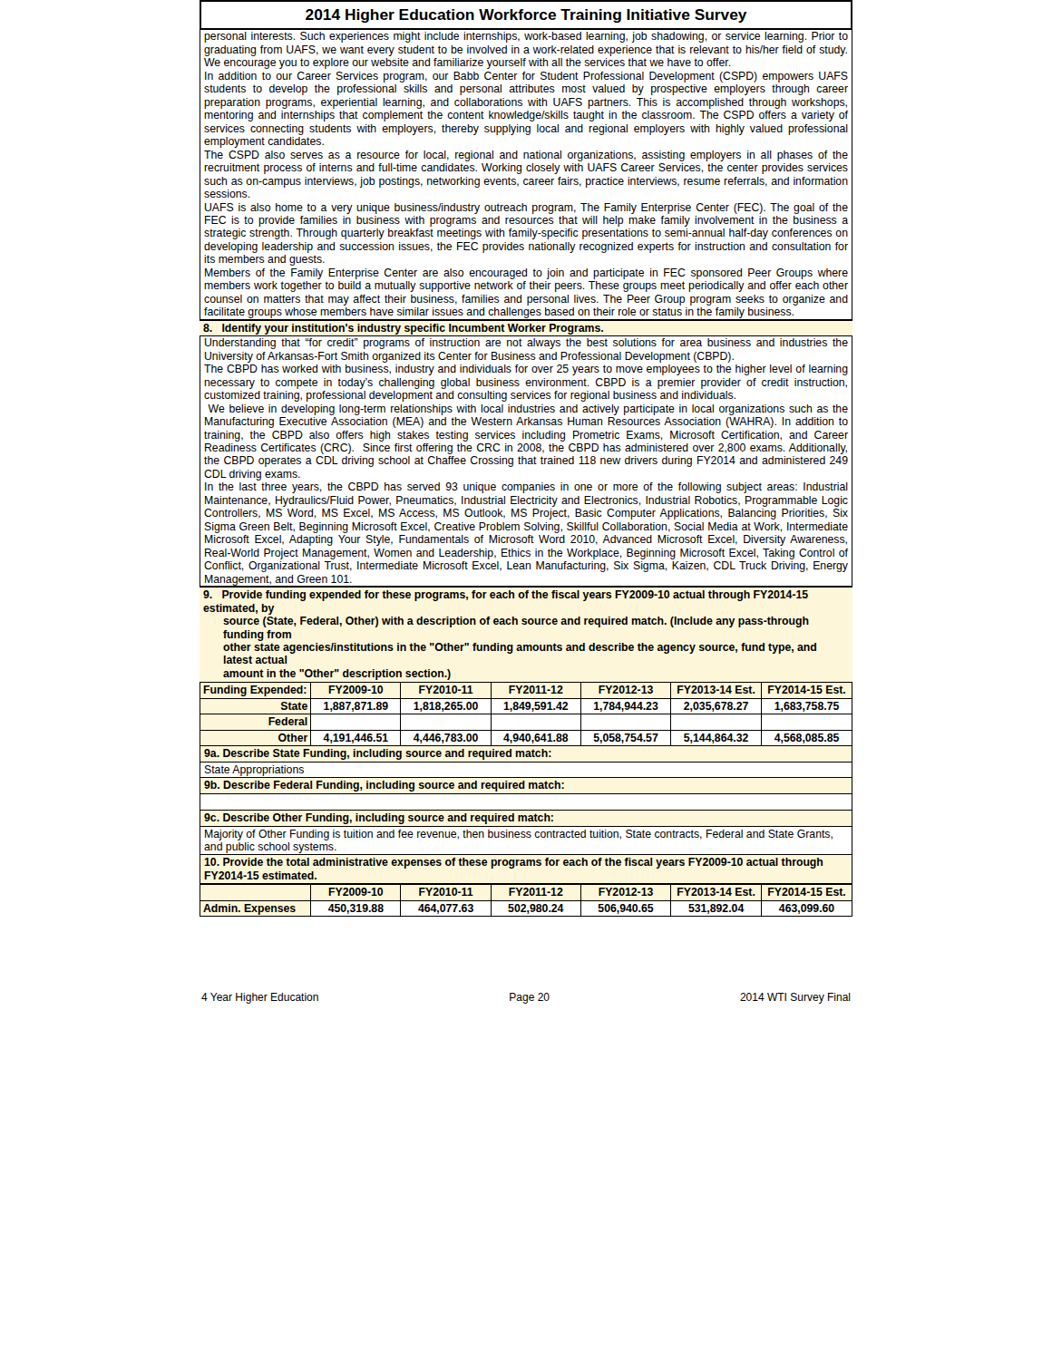2014 Higher Education Workforce Training Initiative Survey
personal interests. Such experiences might include internships, work-based learning, job shadowing, or service learning. Prior to graduating from UAFS, we want every student to be involved in a work-related experience that is relevant to his/her field of study. We encourage you to explore our website and familiarize yourself with all the services that we have to offer.
In addition to our Career Services program, our Babb Center for Student Professional Development (CSPD) empowers UAFS students to develop the professional skills and personal attributes most valued by prospective employers through career preparation programs, experiential learning, and collaborations with UAFS partners. This is accomplished through workshops, mentoring and internships that complement the content knowledge/skills taught in the classroom. The CSPD offers a variety of services connecting students with employers, thereby supplying local and regional employers with highly valued professional employment candidates.
The CSPD also serves as a resource for local, regional and national organizations, assisting employers in all phases of the recruitment process of interns and full-time candidates. Working closely with UAFS Career Services, the center provides services such as on-campus interviews, job postings, networking events, career fairs, practice interviews, resume referrals, and information sessions.
UAFS is also home to a very unique business/industry outreach program, The Family Enterprise Center (FEC). The goal of the FEC is to provide families in business with programs and resources that will help make family involvement in the business a strategic strength. Through quarterly breakfast meetings with family-specific presentations to semi-annual half-day conferences on developing leadership and succession issues, the FEC provides nationally recognized experts for instruction and consultation for its members and guests.
Members of the Family Enterprise Center are also encouraged to join and participate in FEC sponsored Peer Groups where members work together to build a mutually supportive network of their peers. These groups meet periodically and offer each other counsel on matters that may affect their business, families and personal lives. The Peer Group program seeks to organize and facilitate groups whose members have similar issues and challenges based on their role or status in the family business.
8. Identify your institution's industry specific Incumbent Worker Programs.
Understanding that “for credit” programs of instruction are not always the best solutions for area business and industries the University of Arkansas-Fort Smith organized its Center for Business and Professional Development (CBPD).
The CBPD has worked with business, industry and individuals for over 25 years to move employees to the higher level of learning necessary to compete in today’s challenging global business environment. CBPD is a premier provider of credit instruction, customized training, professional development and consulting services for regional business and individuals.
We believe in developing long-term relationships with local industries and actively participate in local organizations such as the Manufacturing Executive Association (MEA) and the Western Arkansas Human Resources Association (WAHRA). In addition to training, the CBPD also offers high stakes testing services including Prometric Exams, Microsoft Certification, and Career Readiness Certificates (CRC). Since first offering the CRC in 2008, the CBPD has administered over 2,800 exams. Additionally, the CBPD operates a CDL driving school at Chaffee Crossing that trained 118 new drivers during FY2014 and administered 249 CDL driving exams.
In the last three years, the CBPD has served 93 unique companies in one or more of the following subject areas: Industrial Maintenance, Hydraulics/Fluid Power, Pneumatics, Industrial Electricity and Electronics, Industrial Robotics, Programmable Logic Controllers, MS Word, MS Excel, MS Access, MS Outlook, MS Project, Basic Computer Applications, Balancing Priorities, Six Sigma Green Belt, Beginning Microsoft Excel, Creative Problem Solving, Skillful Collaboration, Social Media at Work, Intermediate Microsoft Excel, Adapting Your Style, Fundamentals of Microsoft Word 2010, Advanced Microsoft Excel, Diversity Awareness, Real-World Project Management, Women and Leadership, Ethics in the Workplace, Beginning Microsoft Excel, Taking Control of Conflict, Organizational Trust, Intermediate Microsoft Excel, Lean Manufacturing, Six Sigma, Kaizen, CDL Truck Driving, Energy Management, and Green 101.
9. Provide funding expended for these programs, for each of the fiscal years FY2009-10 actual through FY2014-15 estimated, by source (State, Federal, Other) with a description of each source and required match. (Include any pass-through funding from other state agencies/institutions in the "Other" funding amounts and describe the agency source, fund type, and latest actual amount in the "Other" description section.)
| Funding Expended: | FY2009-10 | FY2010-11 | FY2011-12 | FY2012-13 | FY2013-14 Est. | FY2014-15 Est. |
| --- | --- | --- | --- | --- | --- | --- |
| State | 1,887,871.89 | 1,818,265.00 | 1,849,591.42 | 1,784,944.23 | 2,035,678.27 | 1,683,758.75 |
| Federal | | | | | | |
| Other | 4,191,446.51 | 4,446,783.00 | 4,940,641.88 | 5,058,754.57 | 5,144,864.32 | 4,568,085.85 |
9a. Describe State Funding, including source and required match:
State Appropriations
9b. Describe Federal Funding, including source and required match:
9c. Describe Other Funding, including source and required match:
Majority of Other Funding is tuition and fee revenue, then business contracted tuition, State contracts, Federal and State Grants, and public school systems.
10. Provide the total administrative expenses of these programs for each of the fiscal years FY2009-10 actual through FY2014-15 estimated.
| | FY2009-10 | FY2010-11 | FY2011-12 | FY2012-13 | FY2013-14 Est. | FY2014-15 Est. |
| --- | --- | --- | --- | --- | --- | --- |
| Admin. Expenses | 450,319.88 | 464,077.63 | 502,980.24 | 506,940.65 | 531,892.04 | 463,099.60 |
4 Year Higher Education Page 20 2014 WTI Survey Final